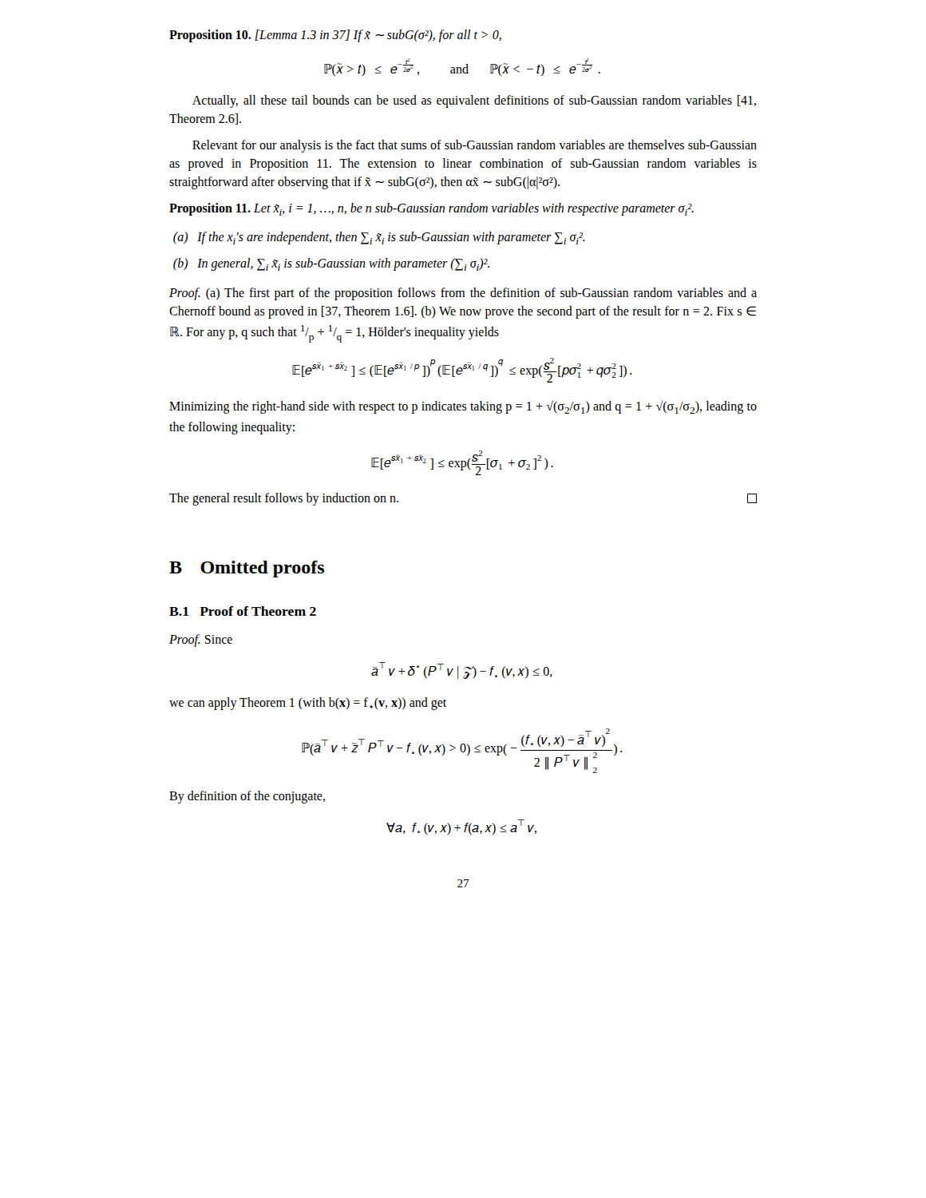Proposition 10. [Lemma 1.3 in 37] If x̃ ∼ subG(σ²), for all t > 0,
ℙ(x~>t) ≤ e−t22σ2 , and ℙ(x~<−t) ≤ e−t22σ2 .
Actually, all these tail bounds can be used as equivalent definitions of sub-Gaussian random variables [41, Theorem 2.6].
Relevant for our analysis is the fact that sums of sub-Gaussian random variables are themselves sub-Gaussian as proved in Proposition 11. The extension to linear combination of sub-Gaussian random variables is straightforward after observing that if x̃ ∼ subG(σ²), then αx̃ ∼ subG(|α|²σ²).
Proposition 11. Let x̃i, i = 1, …, n, be n sub-Gaussian random variables with respective parameter σi².
(a) If the xi's are independent, then ∑i x̃i is sub-Gaussian with parameter ∑i σi².
(b) In general, ∑i x̃i is sub-Gaussian with parameter (∑i σi)².
Proof. (a) The first part of the proposition follows from the definition of sub-Gaussian random variables and a Chernoff bound as proved in [37, Theorem 1.6]. (b) We now prove the second part of the result for n = 2. Fix s ∈ ℝ. For any p, q such that 1/p + 1/q = 1, Hölder's inequality yields
𝔼[esx~1+sx~2] ≤ (𝔼[esx~1/p])p (𝔼[esx~1/q])q ≤ exp( s22 [pσ12+qσ22] ) .
Minimizing the right-hand side with respect to p indicates taking p = 1 + √(σ2/σ1) and q = 1 + √(σ1/σ2), leading to the following inequality:
𝔼[esx~1+sx~2] ≤ exp( s22 [σ1+σ2]2 ) .
The general result follows by induction on n.
BOmitted proofs
B.1 Proof of Theorem 2
Proof. Since
a¯⊤ v + δ⋆ (P⊤v|𝒵) − f⋆(v,x) ≤0,
we can apply Theorem 1 (with b(x) = f⋆(v, x)) and get
ℙ( a¯⊤v + z~⊤ P⊤v − f⋆(v,x) >0 ) ≤ exp( − (f⋆(v,x)−a¯⊤v)2 2∥P⊤v∥22 ) .
By definition of the conjugate,
∀a, f⋆(v,x) + f(a,x) ≤ a⊤v ,
27